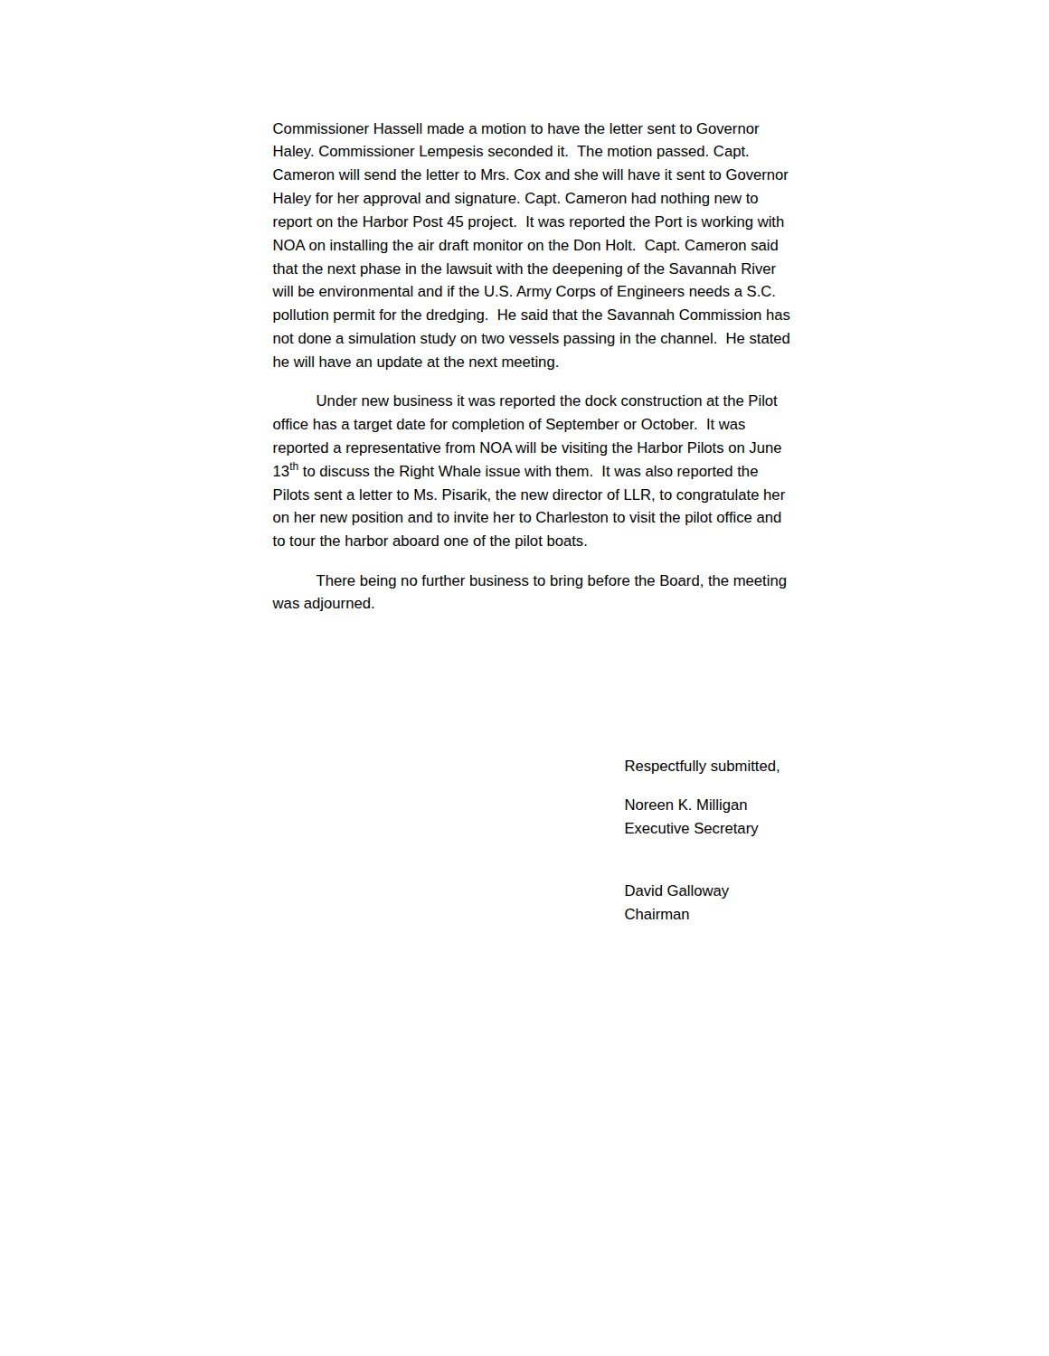Commissioner Hassell made a motion to have the letter sent to Governor Haley. Commissioner Lempesis seconded it. The motion passed. Capt. Cameron will send the letter to Mrs. Cox and she will have it sent to Governor Haley for her approval and signature. Capt. Cameron had nothing new to report on the Harbor Post 45 project. It was reported the Port is working with NOA on installing the air draft monitor on the Don Holt. Capt. Cameron said that the next phase in the lawsuit with the deepening of the Savannah River will be environmental and if the U.S. Army Corps of Engineers needs a S.C. pollution permit for the dredging. He said that the Savannah Commission has not done a simulation study on two vessels passing in the channel. He stated he will have an update at the next meeting.
Under new business it was reported the dock construction at the Pilot office has a target date for completion of September or October. It was reported a representative from NOA will be visiting the Harbor Pilots on June 13th to discuss the Right Whale issue with them. It was also reported the Pilots sent a letter to Ms. Pisarik, the new director of LLR, to congratulate her on her new position and to invite her to Charleston to visit the pilot office and to tour the harbor aboard one of the pilot boats.
There being no further business to bring before the Board, the meeting was adjourned.
Respectfully submitted,
Noreen K. Milligan
Executive Secretary
David Galloway
Chairman